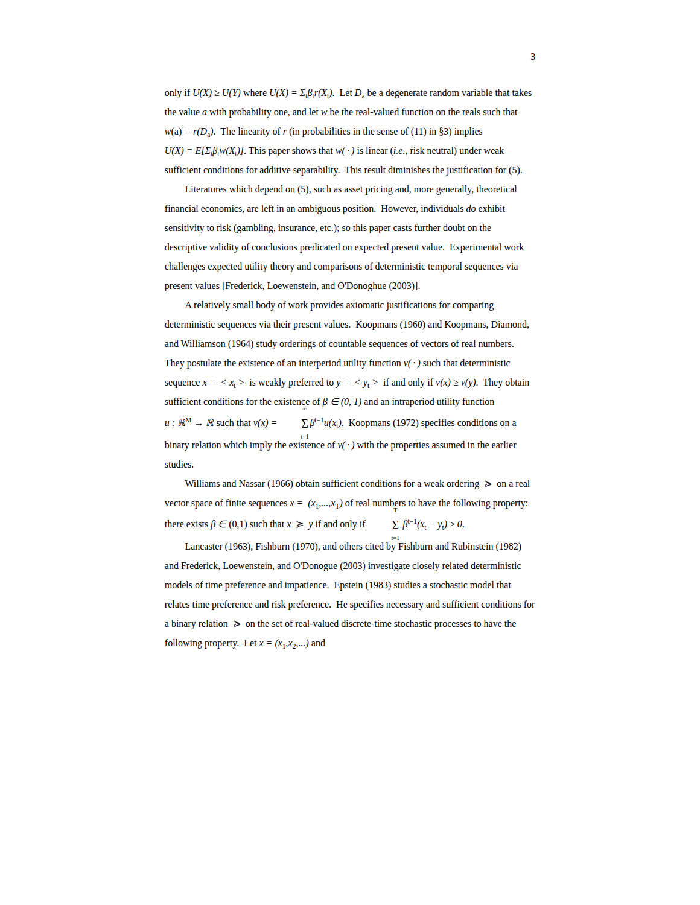3
only if U(X) ≥ U(Y) where U(X) = Σtβtr(Xt). Let Da be a degenerate random variable that takes the value a with probability one, and let w be the real-valued function on the reals such that w(a) = r(Da). The linearity of r (in probabilities in the sense of (11) in §3) implies U(X) = E[Σtβtw(Xt)]. This paper shows that w( · ) is linear (i.e., risk neutral) under weak sufficient conditions for additive separability. This result diminishes the justification for (5).
Literatures which depend on (5), such as asset pricing and, more generally, theoretical financial economics, are left in an ambiguous position. However, individuals do exhibit sensitivity to risk (gambling, insurance, etc.); so this paper casts further doubt on the descriptive validity of conclusions predicated on expected present value. Experimental work challenges expected utility theory and comparisons of deterministic temporal sequences via present values [Frederick, Loewenstein, and O'Donoghue (2003)].
A relatively small body of work provides axiomatic justifications for comparing deterministic sequences via their present values. Koopmans (1960) and Koopmans, Diamond, and Williamson (1964) study orderings of countable sequences of vectors of real numbers. They postulate the existence of an interperiod utility function v( · ) such that deterministic sequence x = < xt > is weakly preferred to y = < yt > if and only if v(x) ≥ v(y). They obtain sufficient conditions for the existence of β ∈ (0, 1) and an intraperiod utility function u : ℝM → ℝ such that v(x) = Σ∞t=1βt−1u(xt). Koopmans (1972) specifies conditions on a binary relation which imply the existence of v( · ) with the properties assumed in the earlier studies.
Williams and Nassar (1966) obtain sufficient conditions for a weak ordering ≽ on a real vector space of finite sequences x = (x1,...,xT) of real numbers to have the following property: there exists β ∈ (0,1) such that x ≽ y if and only if ΣTt=1 βt−1(xt − yt) ≥ 0.
Lancaster (1963), Fishburn (1970), and others cited by Fishburn and Rubinstein (1982) and Frederick, Loewenstein, and O'Donogue (2003) investigate closely related deterministic models of time preference and impatience. Epstein (1983) studies a stochastic model that relates time preference and risk preference. He specifies necessary and sufficient conditions for a binary relation ≽ on the set of real-valued discrete-time stochastic processes to have the following property. Let x = (x1,x2,...) and